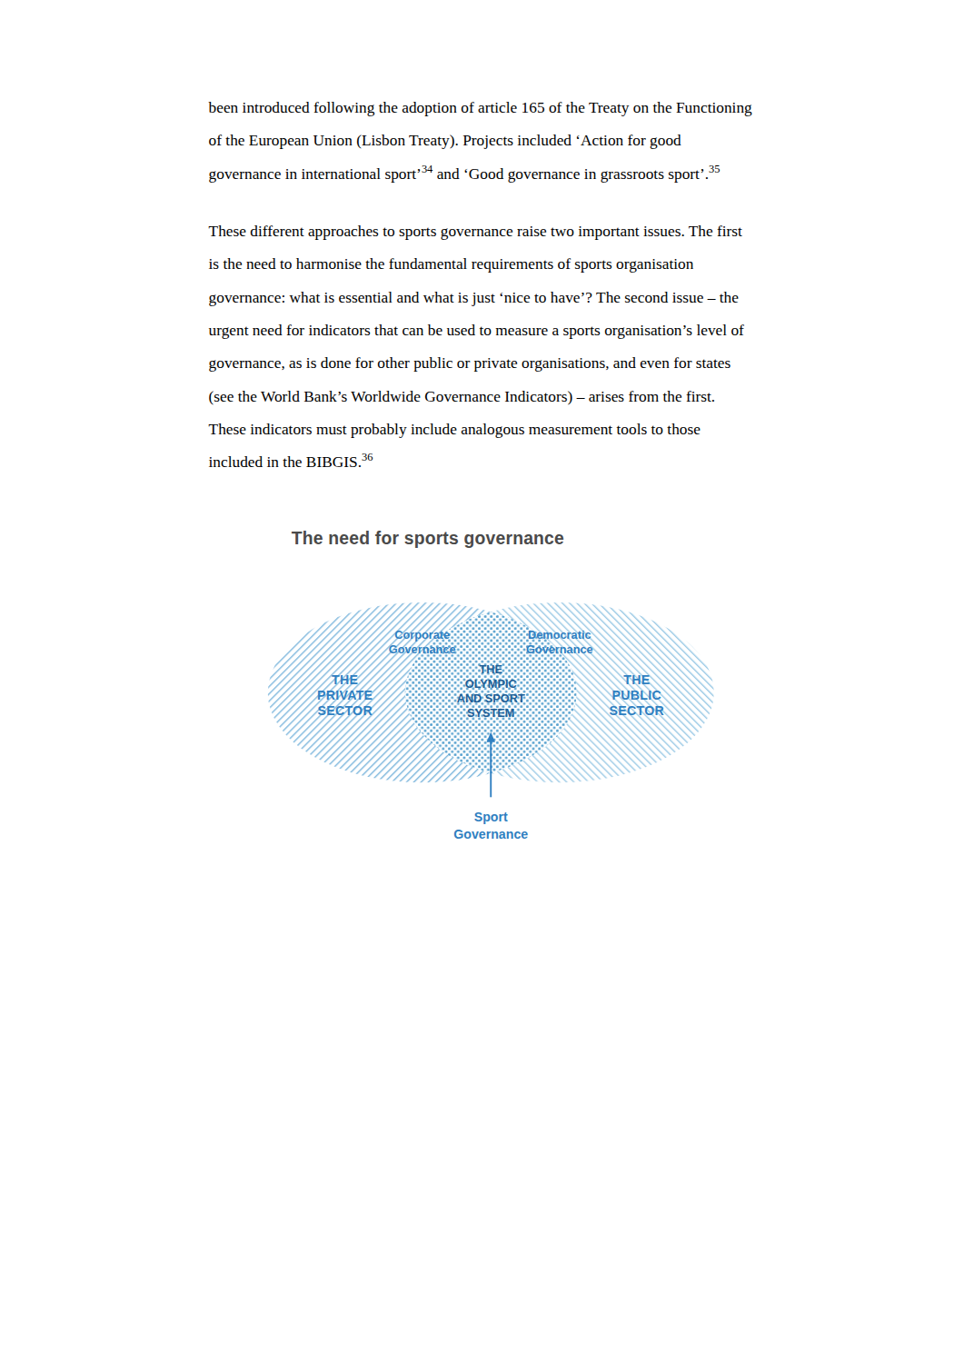been introduced following the adoption of article 165 of the Treaty on the Functioning of the European Union (Lisbon Treaty). Projects included ‘Action for good governance in international sport’34 and ‘Good governance in grassroots sport’.35
These different approaches to sports governance raise two important issues. The first is the need to harmonise the fundamental requirements of sports organisation governance: what is essential and what is just ‘nice to have’? The second issue – the urgent need for indicators that can be used to measure a sports organisation’s level of governance, as is done for other public or private organisations, and even for states (see the World Bank’s Worldwide Governance Indicators) – arises from the first. These indicators must probably include analogous measurement tools to those included in the BIBGIS.36
The need for sports governance
Corporate Governance Democratic Governance THE PRIVATE SECTOR THE PUBLIC SECTOR THE OLYMPIC AND SPORT SYSTEM Sport Governance